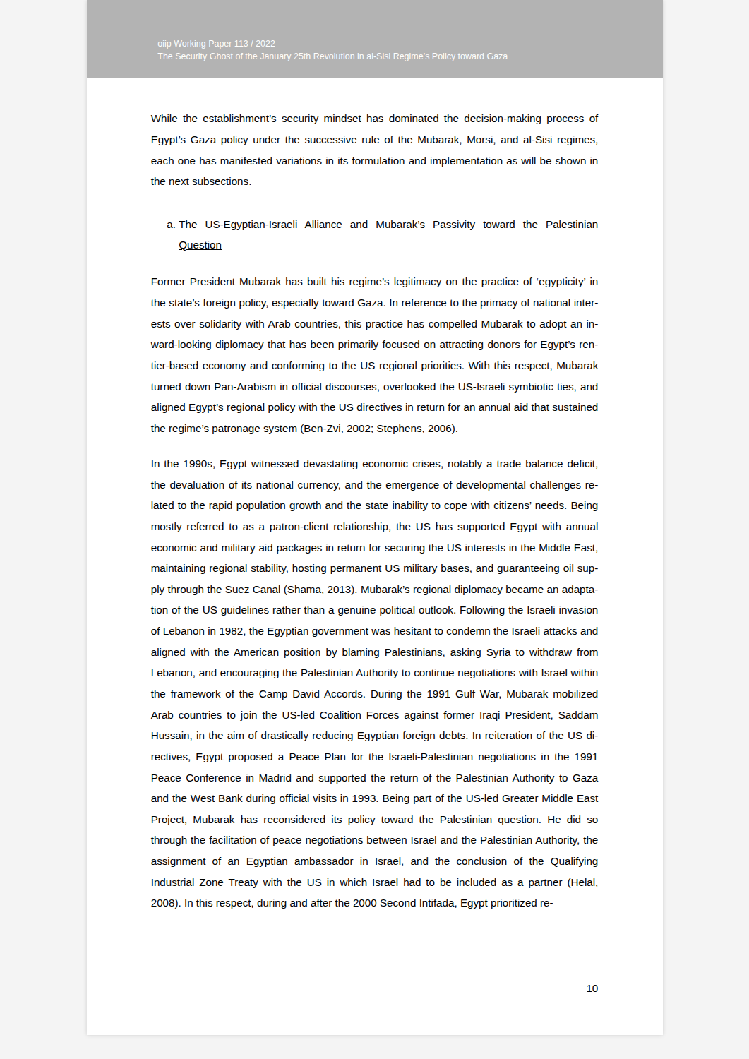oiip Working Paper 113 / 2022
The Security Ghost of the January 25th Revolution in al-Sisi Regime’s Policy toward Gaza
While the establishment’s security mindset has dominated the decision-making process of Egypt’s Gaza policy under the successive rule of the Mubarak, Morsi, and al-Sisi regimes, each one has manifested variations in its formulation and implementation as will be shown in the next subsections.
The US-Egyptian-Israeli Alliance and Mubarak’s Passivity toward the Palestinian Question
Former President Mubarak has built his regime’s legitimacy on the practice of ‘egypticity’ in the state’s foreign policy, especially toward Gaza. In reference to the primacy of national interests over solidarity with Arab countries, this practice has compelled Mubarak to adopt an inward-looking diplomacy that has been primarily focused on attracting donors for Egypt’s rentier-based economy and conforming to the US regional priorities. With this respect, Mubarak turned down Pan-Arabism in official discourses, overlooked the US-Israeli symbiotic ties, and aligned Egypt’s regional policy with the US directives in return for an annual aid that sustained the regime’s patronage system (Ben-Zvi, 2002; Stephens, 2006).
In the 1990s, Egypt witnessed devastating economic crises, notably a trade balance deficit, the devaluation of its national currency, and the emergence of developmental challenges related to the rapid population growth and the state inability to cope with citizens’ needs. Being mostly referred to as a patron-client relationship, the US has supported Egypt with annual economic and military aid packages in return for securing the US interests in the Middle East, maintaining regional stability, hosting permanent US military bases, and guaranteeing oil supply through the Suez Canal (Shama, 2013). Mubarak’s regional diplomacy became an adaptation of the US guidelines rather than a genuine political outlook. Following the Israeli invasion of Lebanon in 1982, the Egyptian government was hesitant to condemn the Israeli attacks and aligned with the American position by blaming Palestinians, asking Syria to withdraw from Lebanon, and encouraging the Palestinian Authority to continue negotiations with Israel within the framework of the Camp David Accords. During the 1991 Gulf War, Mubarak mobilized Arab countries to join the US-led Coalition Forces against former Iraqi President, Saddam Hussain, in the aim of drastically reducing Egyptian foreign debts. In reiteration of the US directives, Egypt proposed a Peace Plan for the Israeli-Palestinian negotiations in the 1991 Peace Conference in Madrid and supported the return of the Palestinian Authority to Gaza and the West Bank during official visits in 1993. Being part of the US-led Greater Middle East Project, Mubarak has reconsidered its policy toward the Palestinian question. He did so through the facilitation of peace negotiations between Israel and the Palestinian Authority, the assignment of an Egyptian ambassador in Israel, and the conclusion of the Qualifying Industrial Zone Treaty with the US in which Israel had to be included as a partner (Helal, 2008). In this respect, during and after the 2000 Second Intifada, Egypt prioritized re-
10